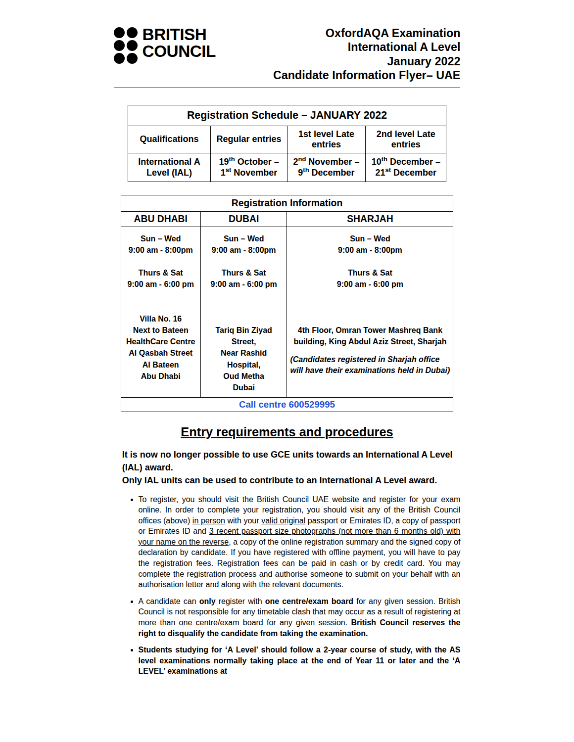BRITISH
COUNCIL
OxfordAQA Examination
International A Level
January 2022
Candidate Information Flyer– UAE
| Registration Schedule – JANUARY 2022 |
| Qualifications | Regular entries | 1st level Late entries | 2nd level Late entries |
| International A Level (IAL) | 19 th October – 1 st November | 2 nd November – 9 th December | 10 th December – 21 st December |
| Registration Information |
| ABU DHABI | DUBAI | SHARJAH |
| Sun – Wed 9:00 am - 8:00pm Thurs & Sat 9:00 am - 6:00 pm Villa No. 16 Next to Bateen HealthCare Centre Al Qasbah Street Al Bateen Abu Dhabi | Sun – Wed 9:00 am - 8:00pm Thurs & Sat 9:00 am - 6:00 pm Tariq Bin Ziyad Street, Near Rashid Hospital, Oud Metha Dubai | Sun – Wed 9:00 am - 8:00pm Thurs & Sat 9:00 am - 6:00 pm 4th Floor, Omran Tower Mashreq Bank building, King Abdul Aziz Street, Sharjah (Candidates registered in Sharjah office will have their examinations held in Dubai) |
| Call centre 600529995 |
Entry requirements and procedures
It is now no longer possible to use GCE units towards an International A Level (IAL) award.
Only IAL units can be used to contribute to an International A Level award.
To register, you should visit the British Council UAE website and register for your exam online. In order to complete your registration, you should visit any of the British Council offices (above) in person with your valid original passport or Emirates ID, a copy of passport or Emirates ID and 3 recent passport size photographs (not more than 6 months old) with your name on the reverse, a copy of the online registration summary and the signed copy of declaration by candidate. If you have registered with offline payment, you will have to pay the registration fees. Registration fees can be paid in cash or by credit card. You may complete the registration process and authorise someone to submit on your behalf with an authorisation letter and along with the relevant documents.
A candidate can only register with one centre/exam board for any given session. British Council is not responsible for any timetable clash that may occur as a result of registering at more than one centre/exam board for any given session. British Council reserves the right to disqualify the candidate from taking the examination.
Students studying for ‘A Level’ should follow a 2-year course of study, with the AS level examinations normally taking place at the end of Year 11 or later and the ‘A LEVEL’ examinations at